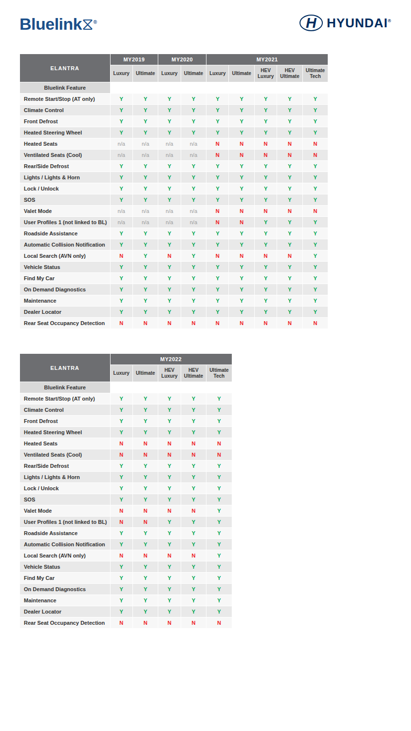Bluelink⧖®
H HYUNDAI®
| ELANTRA | MY2019 | MY2020 | MY2021 |
| --- | --- | --- | --- |
| Luxury | Ultimate | Luxury | Ultimate | Luxury | Ultimate | HEV Luxury | HEV Ultimate | Ultimate Tech |
| Bluelink Feature | |
| Remote Start/Stop (AT only) | Y | Y | Y | Y | Y | Y | Y | Y | Y |
| Climate Control | Y | Y | Y | Y | Y | Y | Y | Y | Y |
| Front Defrost | Y | Y | Y | Y | Y | Y | Y | Y | Y |
| Heated Steering Wheel | Y | Y | Y | Y | Y | Y | Y | Y | Y |
| Heated Seats | n/a | n/a | n/a | n/a | N | N | N | N | N |
| Ventilated Seats (Cool) | n/a | n/a | n/a | n/a | N | N | N | N | N |
| Rear/Side Defrost | Y | Y | Y | Y | Y | Y | Y | Y | Y |
| Lights / Lights & Horn | Y | Y | Y | Y | Y | Y | Y | Y | Y |
| Lock / Unlock | Y | Y | Y | Y | Y | Y | Y | Y | Y |
| SOS | Y | Y | Y | Y | Y | Y | Y | Y | Y |
| Valet Mode | n/a | n/a | n/a | n/a | N | N | N | N | N |
| User Profiles 1 (not linked to BL) | n/a | n/a | n/a | n/a | N | N | Y | Y | Y |
| Roadside Assistance | Y | Y | Y | Y | Y | Y | Y | Y | Y |
| Automatic Collision Notification | Y | Y | Y | Y | Y | Y | Y | Y | Y |
| Local Search (AVN only) | N | Y | N | Y | N | N | N | N | Y |
| Vehicle Status | Y | Y | Y | Y | Y | Y | Y | Y | Y |
| Find My Car | Y | Y | Y | Y | Y | Y | Y | Y | Y |
| On Demand Diagnostics | Y | Y | Y | Y | Y | Y | Y | Y | Y |
| Maintenance | Y | Y | Y | Y | Y | Y | Y | Y | Y |
| Dealer Locator | Y | Y | Y | Y | Y | Y | Y | Y | Y |
| Rear Seat Occupancy Detection | N | N | N | N | N | N | N | N | N |
| ELANTRA | MY2022 |
| --- | --- |
| Luxury | Ultimate | HEV Luxury | HEV Ultimate | Ultimate Tech |
| Bluelink Feature | |
| Remote Start/Stop (AT only) | Y | Y | Y | Y | Y |
| Climate Control | Y | Y | Y | Y | Y |
| Front Defrost | Y | Y | Y | Y | Y |
| Heated Steering Wheel | Y | Y | Y | Y | Y |
| Heated Seats | N | N | N | N | N |
| Ventilated Seats (Cool) | N | N | N | N | N |
| Rear/Side Defrost | Y | Y | Y | Y | Y |
| Lights / Lights & Horn | Y | Y | Y | Y | Y |
| Lock / Unlock | Y | Y | Y | Y | Y |
| SOS | Y | Y | Y | Y | Y |
| Valet Mode | N | N | N | N | Y |
| User Profiles 1 (not linked to BL) | N | N | Y | Y | Y |
| Roadside Assistance | Y | Y | Y | Y | Y |
| Automatic Collision Notification | Y | Y | Y | Y | Y |
| Local Search (AVN only) | N | N | N | N | Y |
| Vehicle Status | Y | Y | Y | Y | Y |
| Find My Car | Y | Y | Y | Y | Y |
| On Demand Diagnostics | Y | Y | Y | Y | Y |
| Maintenance | Y | Y | Y | Y | Y |
| Dealer Locator | Y | Y | Y | Y | Y |
| Rear Seat Occupancy Detection | N | N | N | N | N |